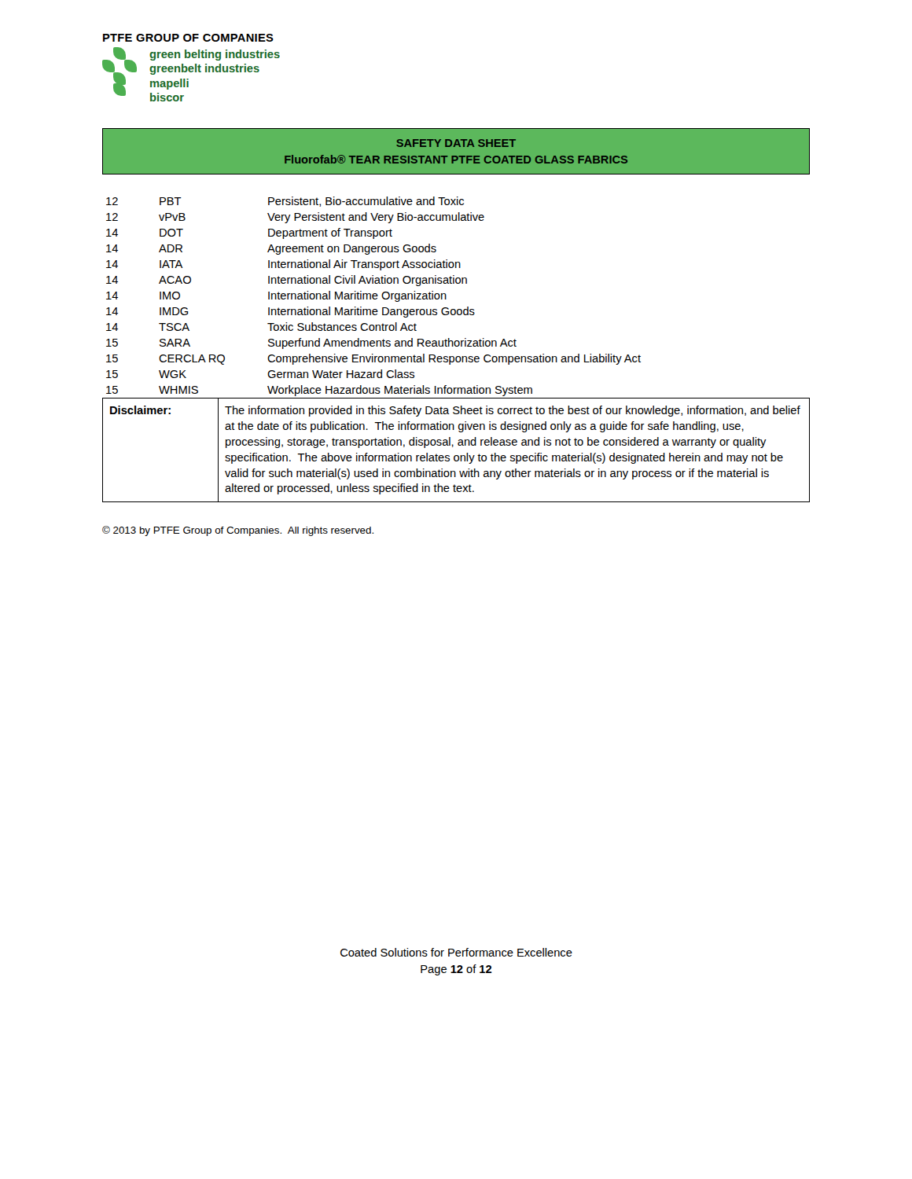PTFE GROUP OF COMPANIES
green belting industries greenbelt industries mapelli biscor
SAFETY DATA SHEET
Fluorofab® TEAR RESISTANT PTFE COATED GLASS FABRICS
| 12 | PBT | Persistent, Bio-accumulative and Toxic |
| 12 | vPvB | Very Persistent and Very Bio-accumulative |
| 14 | DOT | Department of Transport |
| 14 | ADR | Agreement on Dangerous Goods |
| 14 | IATA | International Air Transport Association |
| 14 | ACAO | International Civil Aviation Organisation |
| 14 | IMO | International Maritime Organization |
| 14 | IMDG | International Maritime Dangerous Goods |
| 14 | TSCA | Toxic Substances Control Act |
| 15 | SARA | Superfund Amendments and Reauthorization Act |
| 15 | CERCLA RQ | Comprehensive Environmental Response Compensation and Liability Act |
| 15 | WGK | German Water Hazard Class |
| 15 | WHMIS | Workplace Hazardous Materials Information System |
| Disclaimer: | The information provided in this Safety Data Sheet is correct to the best of our knowledge, information, and belief at the date of its publication. The information given is designed only as a guide for safe handling, use, processing, storage, transportation, disposal, and release and is not to be considered a warranty or quality specification. The above information relates only to the specific material(s) designated herein and may not be valid for such material(s) used in combination with any other materials or in any process or if the material is altered or processed, unless specified in the text. |
© 2013 by PTFE Group of Companies. All rights reserved.
Coated Solutions for Performance Excellence
Page 12 of 12